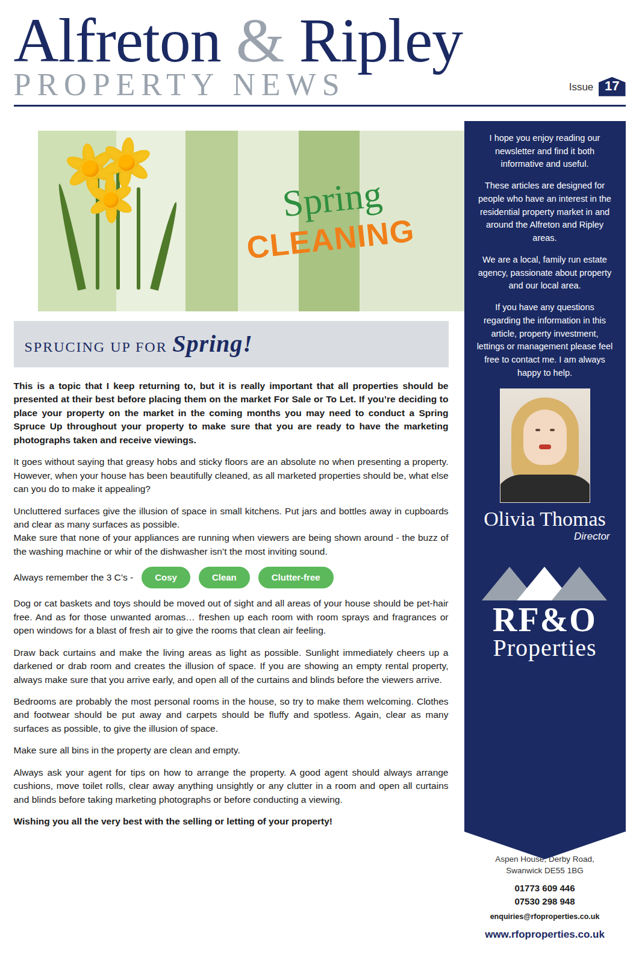Alfreton & Ripley
PROPERTY NEWS
Issue 17
Spring
CLEANING
SPRUCING UP FOR Spring!
This is a topic that I keep returning to, but it is really important that all properties should be presented at their best before placing them on the market For Sale or To Let. If you’re deciding to place your property on the market in the coming months you may need to conduct a Spring Spruce Up throughout your property to make sure that you are ready to have the marketing photographs taken and receive viewings.
It goes without saying that greasy hobs and sticky floors are an absolute no when presenting a property. However, when your house has been beautifully cleaned, as all marketed properties should be, what else can you do to make it appealing?
Uncluttered surfaces give the illusion of space in small kitchens. Put jars and bottles away in cupboards and clear as many surfaces as possible.
Make sure that none of your appliances are running when viewers are being shown around - the buzz of the washing machine or whir of the dishwasher isn’t the most inviting sound.
Always remember the 3 C’s - Cosy Clean Clutter-free
Dog or cat baskets and toys should be moved out of sight and all areas of your house should be pet-hair free. And as for those unwanted aromas… freshen up each room with room sprays and fragrances or open windows for a blast of fresh air to give the rooms that clean air feeling.
Draw back curtains and make the living areas as light as possible. Sunlight immediately cheers up a darkened or drab room and creates the illusion of space. If you are showing an empty rental property, always make sure that you arrive early, and open all of the curtains and blinds before the viewers arrive.
Bedrooms are probably the most personal rooms in the house, so try to make them welcoming. Clothes and footwear should be put away and carpets should be fluffy and spotless. Again, clear as many surfaces as possible, to give the illusion of space.
Make sure all bins in the property are clean and empty.
Always ask your agent for tips on how to arrange the property. A good agent should always arrange cushions, move toilet rolls, clear away anything unsightly or any clutter in a room and open all curtains and blinds before taking marketing photographs or before conducting a viewing.
Wishing you all the very best with the selling or letting of your property!
I hope you enjoy reading our newsletter and find it both informative and useful.
These articles are designed for people who have an interest in the residential property market in and around the Alfreton and Ripley areas.
We are a local, family run estate agency, passionate about property and our local area.
If you have any questions regarding the information in this article, property investment, lettings or management please feel free to contact me. I am always happy to help.
Olivia Thomas
Director
RF&O
Properties
Aspen House, Derby Road,
Swanwick DE55 1BG
01773 609 446
07530 298 948
enquiries@rfoproperties.co.uk
www.rfoproperties.co.uk